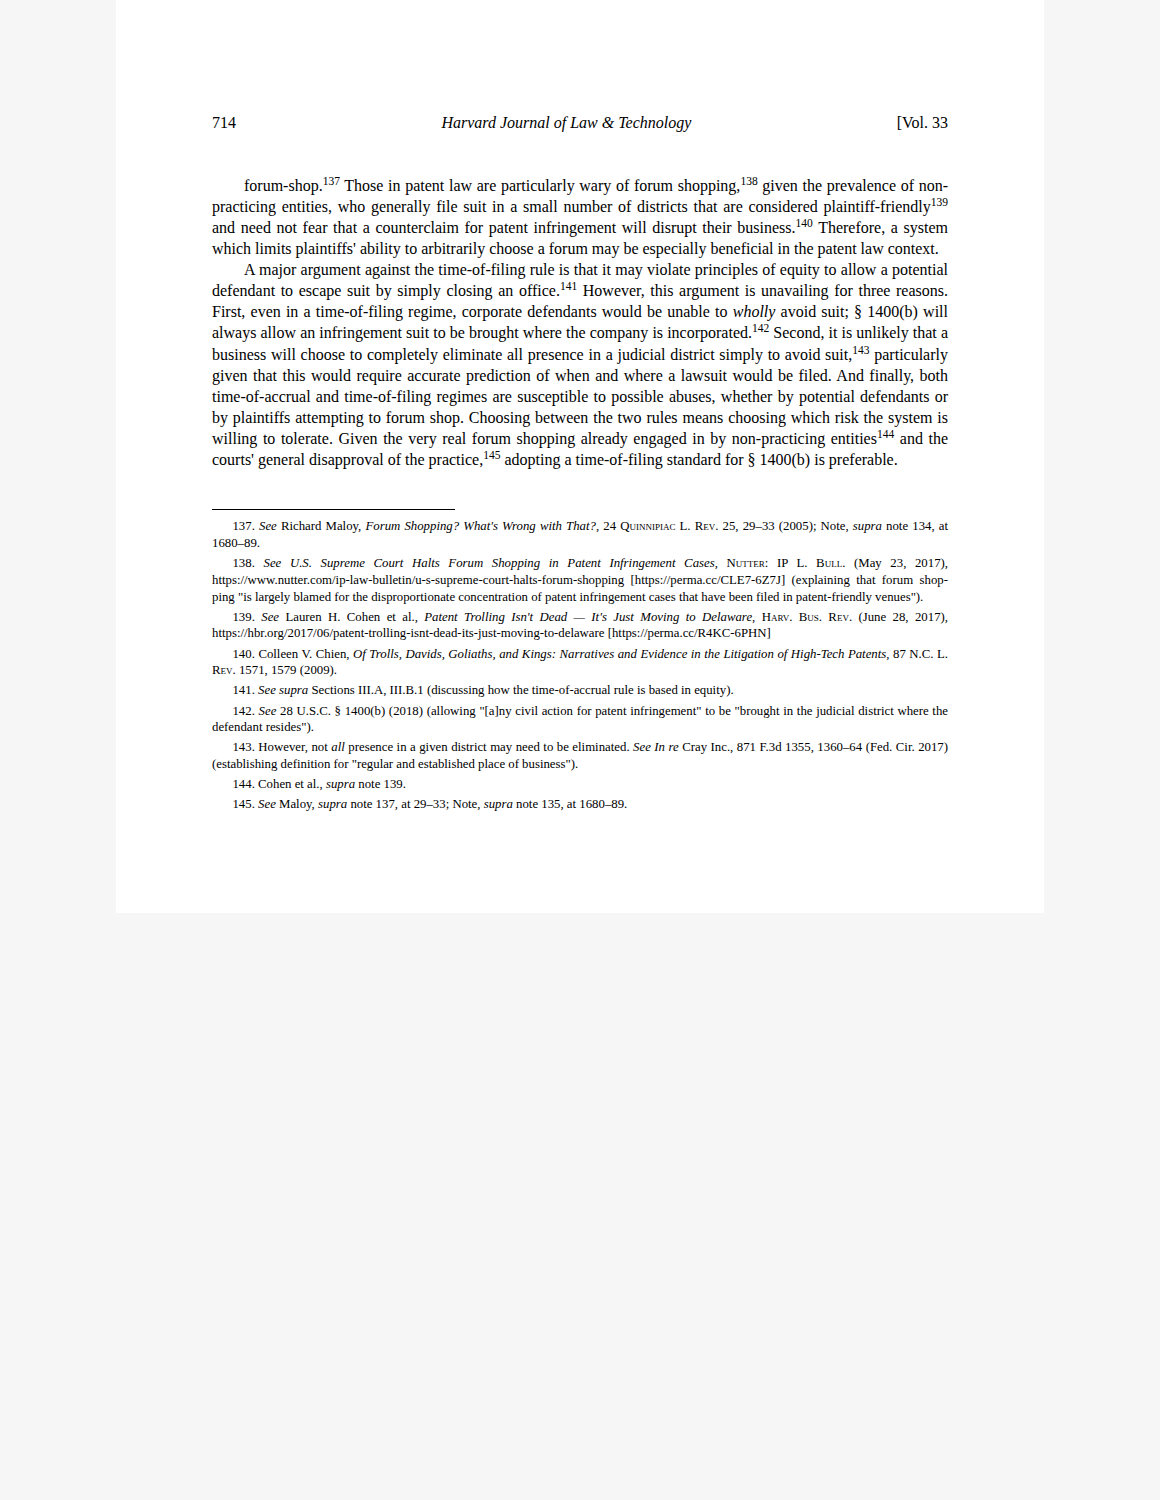714
Harvard Journal of Law & Technology
[Vol. 33
forum-shop.137 Those in patent law are particularly wary of forum shopping,138 given the prevalence of non-practicing entities, who generally file suit in a small number of districts that are considered plaintiff-friendly139 and need not fear that a counterclaim for patent infringement will disrupt their business.140 Therefore, a system which limits plaintiffs' ability to arbitrarily choose a forum may be especially beneficial in the patent law context.
A major argument against the time-of-filing rule is that it may violate principles of equity to allow a potential defendant to escape suit by simply closing an office.141 However, this argument is unavailing for three reasons. First, even in a time-of-filing regime, corporate defendants would be unable to wholly avoid suit; § 1400(b) will always allow an infringement suit to be brought where the company is incorporated.142 Second, it is unlikely that a business will choose to completely eliminate all presence in a judicial district simply to avoid suit,143 particularly given that this would require accurate prediction of when and where a lawsuit would be filed. And finally, both time-of-accrual and time-of-filing regimes are susceptible to possible abuses, whether by potential defendants or by plaintiffs attempting to forum shop. Choosing between the two rules means choosing which risk the system is willing to tolerate. Given the very real forum shopping already engaged in by non-practicing entities144 and the courts' general disapproval of the practice,145 adopting a time-of-filing standard for § 1400(b) is preferable.
137. See Richard Maloy, Forum Shopping? What's Wrong with That?, 24 Quinnipiac L. Rev. 25, 29–33 (2005); Note, supra note 134, at 1680–89.
138. See U.S. Supreme Court Halts Forum Shopping in Patent Infringement Cases, Nutter: IP L. Bull. (May 23, 2017), https://www.nutter.com/ip-law-bulletin/u-s-supreme-court-halts-forum-shopping [https://perma.cc/CLE7-6Z7J] (explaining that forum shopping "is largely blamed for the disproportionate concentration of patent infringement cases that have been filed in patent-friendly venues").
139. See Lauren H. Cohen et al., Patent Trolling Isn't Dead — It's Just Moving to Delaware, Harv. Bus. Rev. (June 28, 2017), https://hbr.org/2017/06/patent-trolling-isnt-dead-its-just-moving-to-delaware [https://perma.cc/R4KC-6PHN]
140. Colleen V. Chien, Of Trolls, Davids, Goliaths, and Kings: Narratives and Evidence in the Litigation of High-Tech Patents, 87 N.C. L. Rev. 1571, 1579 (2009).
141. See supra Sections III.A, III.B.1 (discussing how the time-of-accrual rule is based in equity).
142. See 28 U.S.C. § 1400(b) (2018) (allowing "[a]ny civil action for patent infringement" to be "brought in the judicial district where the defendant resides").
143. However, not all presence in a given district may need to be eliminated. See In re Cray Inc., 871 F.3d 1355, 1360–64 (Fed. Cir. 2017) (establishing definition for "regular and established place of business").
144. Cohen et al., supra note 139.
145. See Maloy, supra note 137, at 29–33; Note, supra note 135, at 1680–89.